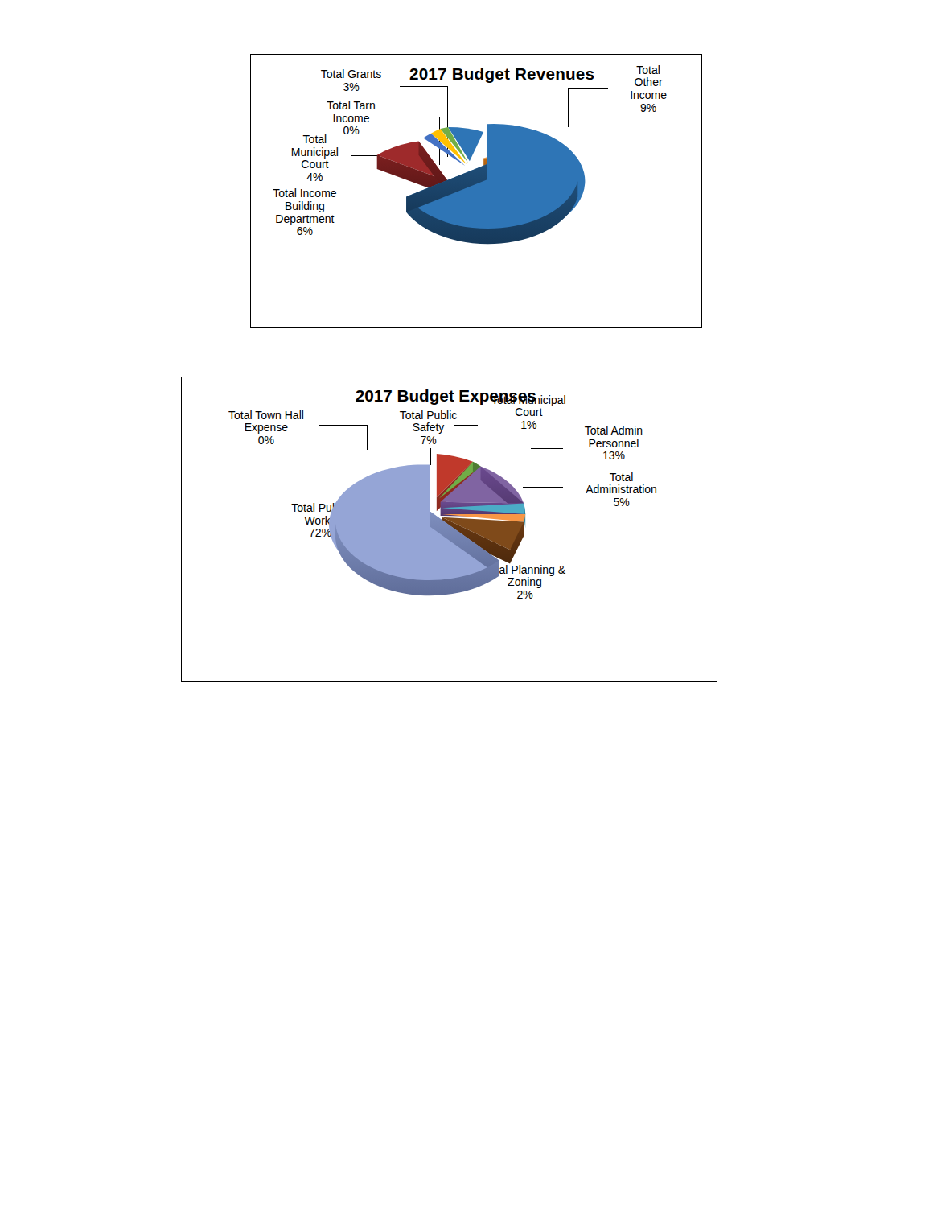2017 Budget Revenues
Total Grants
3%
Total Tarn
Income
0%
Total
Municipal
Court
4%
Total Income
Building
Department
6%
Total
Other
Income
9%
Total Income
Taxes/Fees
78%
2017 Budget Expenses
Total Public
Safety
7%
Total Municipal
Court
1%
Total Admin
Personnel
13%
Total
Administration
5%
Total Planning &
Zoning
2%
Total Town Hall
Expense
0%
Total Public
Works
72%